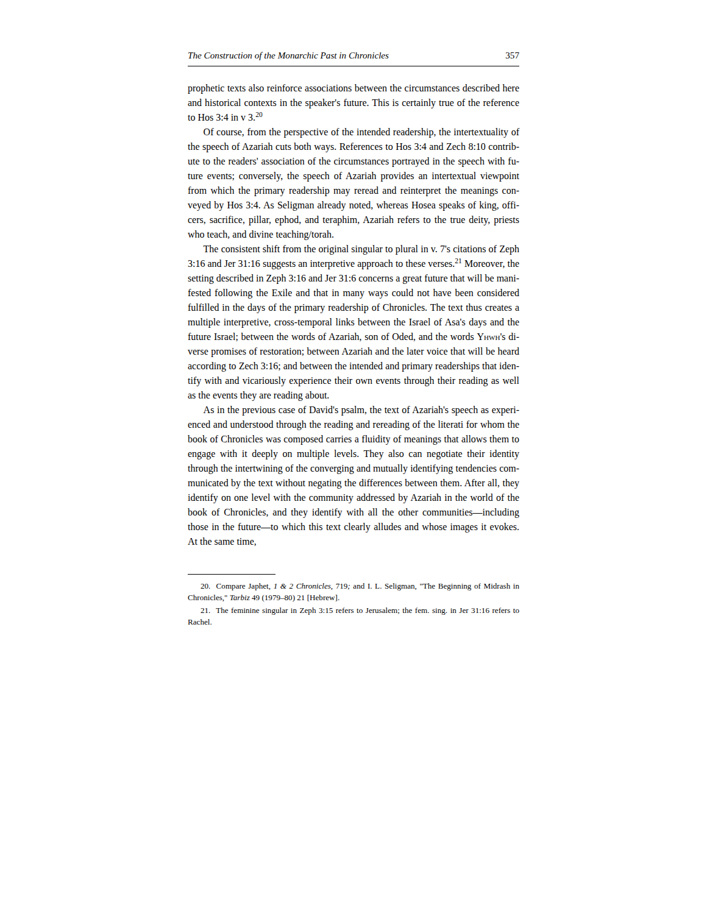The Construction of the Monarchic Past in Chronicles 357
prophetic texts also reinforce associations between the circumstances described here and historical contexts in the speaker's future. This is certainly true of the reference to Hos 3:4 in v 3.20
Of course, from the perspective of the intended readership, the intertextuality of the speech of Azariah cuts both ways. References to Hos 3:4 and Zech 8:10 contribute to the readers' association of the circumstances portrayed in the speech with future events; conversely, the speech of Azariah provides an intertextual viewpoint from which the primary readership may reread and reinterpret the meanings conveyed by Hos 3:4. As Seligman already noted, whereas Hosea speaks of king, officers, sacrifice, pillar, ephod, and teraphim, Azariah refers to the true deity, priests who teach, and divine teaching/torah.
The consistent shift from the original singular to plural in v. 7's citations of Zeph 3:16 and Jer 31:16 suggests an interpretive approach to these verses.21 Moreover, the setting described in Zeph 3:16 and Jer 31:6 concerns a great future that will be manifested following the Exile and that in many ways could not have been considered fulfilled in the days of the primary readership of Chronicles. The text thus creates a multiple interpretive, cross-temporal links between the Israel of Asa's days and the future Israel; between the words of Azariah, son of Oded, and the words Yhwh's diverse promises of restoration; between Azariah and the later voice that will be heard according to Zech 3:16; and between the intended and primary readerships that identify with and vicariously experience their own events through their reading as well as the events they are reading about.
As in the previous case of David's psalm, the text of Azariah's speech as experienced and understood through the reading and rereading of the literati for whom the book of Chronicles was composed carries a fluidity of meanings that allows them to engage with it deeply on multiple levels. They also can negotiate their identity through the intertwining of the converging and mutually identifying tendencies communicated by the text without negating the differences between them. After all, they identify on one level with the community addressed by Azariah in the world of the book of Chronicles, and they identify with all the other communities—including those in the future—to which this text clearly alludes and whose images it evokes. At the same time,
20. Compare Japhet, 1 & 2 Chronicles, 719; and I. L. Seligman, "The Beginning of Midrash in Chronicles," Tarbiz 49 (1979–80) 21 [Hebrew].
21. The feminine singular in Zeph 3:15 refers to Jerusalem; the fem. sing. in Jer 31:16 refers to Rachel.